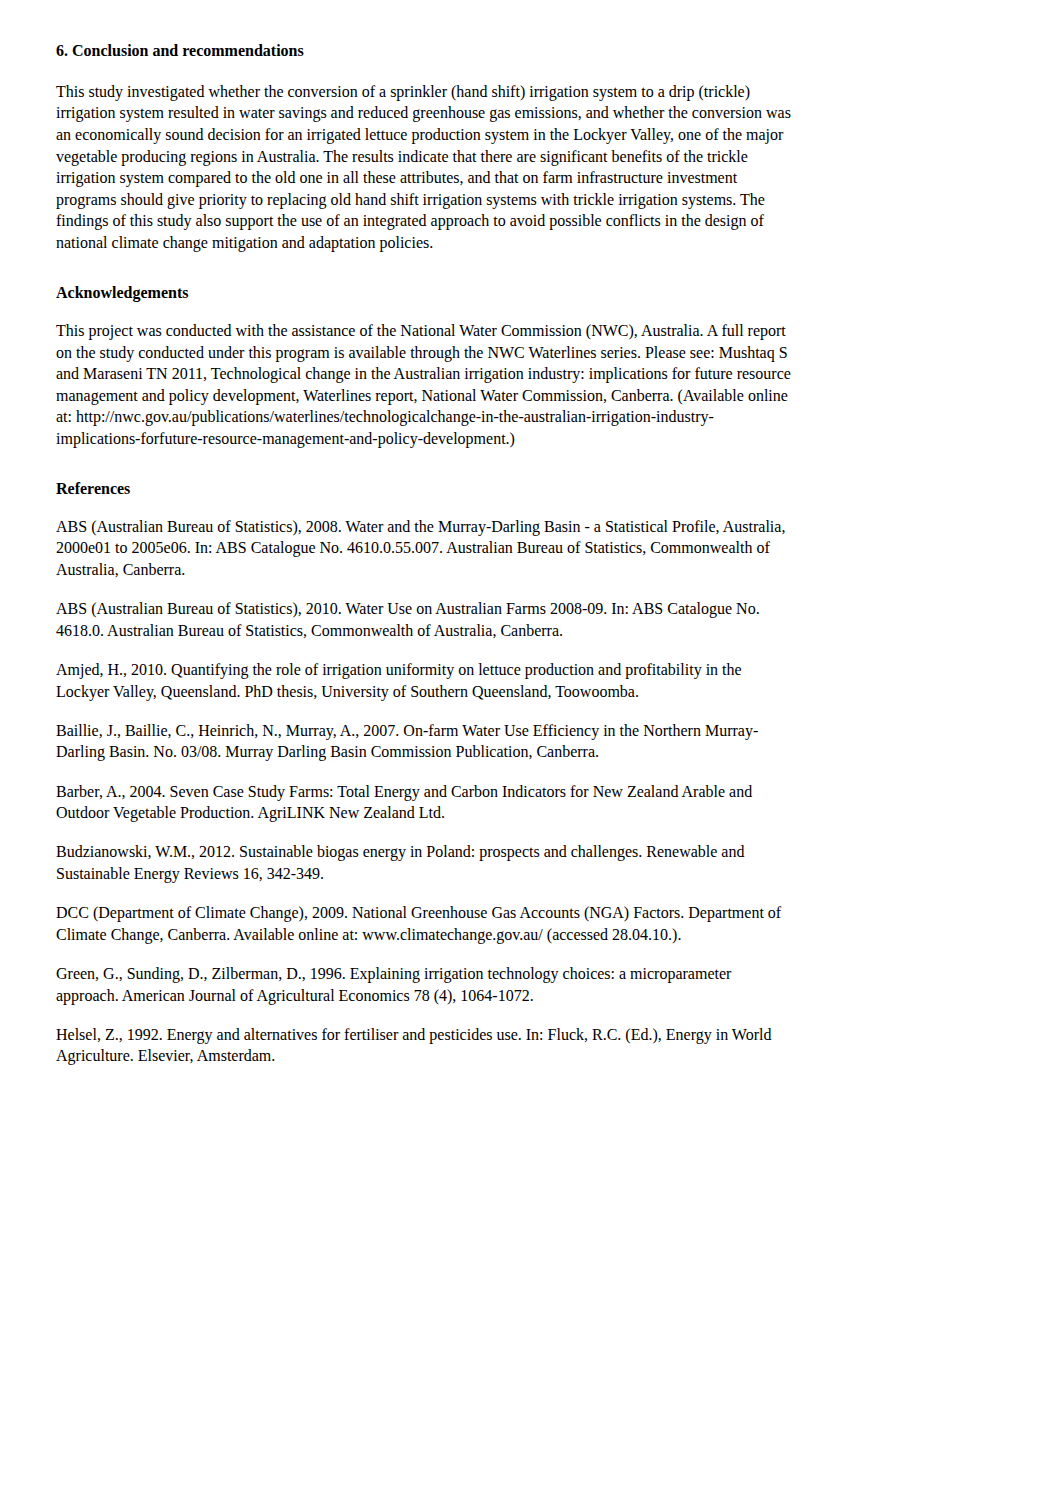6. Conclusion and recommendations
This study investigated whether the conversion of a sprinkler (hand shift) irrigation system to a drip (trickle) irrigation system resulted in water savings and reduced greenhouse gas emissions, and whether the conversion was an economically sound decision for an irrigated lettuce production system in the Lockyer Valley, one of the major vegetable producing regions in Australia. The results indicate that there are significant benefits of the trickle irrigation system compared to the old one in all these attributes, and that on farm infrastructure investment programs should give priority to replacing old hand shift irrigation systems with trickle irrigation systems. The findings of this study also support the use of an integrated approach to avoid possible conflicts in the design of national climate change mitigation and adaptation policies.
Acknowledgements
This project was conducted with the assistance of the National Water Commission (NWC), Australia. A full report on the study conducted under this program is available through the NWC Waterlines series. Please see: Mushtaq S and Maraseni TN 2011, Technological change in the Australian irrigation industry: implications for future resource management and policy development, Waterlines report, National Water Commission, Canberra. (Available online at: http://nwc.gov.au/publications/waterlines/technologicalchange-in-the-australian-irrigation-industry-implications-forfuture-resource-management-and-policy-development.)
References
ABS (Australian Bureau of Statistics), 2008. Water and the Murray-Darling Basin - a Statistical Profile, Australia, 2000e01 to 2005e06. In: ABS Catalogue No. 4610.0.55.007. Australian Bureau of Statistics, Commonwealth of Australia, Canberra.
ABS (Australian Bureau of Statistics), 2010. Water Use on Australian Farms 2008-09. In: ABS Catalogue No. 4618.0. Australian Bureau of Statistics, Commonwealth of Australia, Canberra.
Amjed, H., 2010. Quantifying the role of irrigation uniformity on lettuce production and profitability in the Lockyer Valley, Queensland. PhD thesis, University of Southern Queensland, Toowoomba.
Baillie, J., Baillie, C., Heinrich, N., Murray, A., 2007. On-farm Water Use Efficiency in the Northern Murray-Darling Basin. No. 03/08. Murray Darling Basin Commission Publication, Canberra.
Barber, A., 2004. Seven Case Study Farms: Total Energy and Carbon Indicators for New Zealand Arable and Outdoor Vegetable Production. AgriLINK New Zealand Ltd.
Budzianowski, W.M., 2012. Sustainable biogas energy in Poland: prospects and challenges. Renewable and Sustainable Energy Reviews 16, 342-349.
DCC (Department of Climate Change), 2009. National Greenhouse Gas Accounts (NGA) Factors. Department of Climate Change, Canberra. Available online at: www.climatechange.gov.au/ (accessed 28.04.10.).
Green, G., Sunding, D., Zilberman, D., 1996. Explaining irrigation technology choices: a microparameter approach. American Journal of Agricultural Economics 78 (4), 1064-1072.
Helsel, Z., 1992. Energy and alternatives for fertiliser and pesticides use. In: Fluck, R.C. (Ed.), Energy in World Agriculture. Elsevier, Amsterdam.